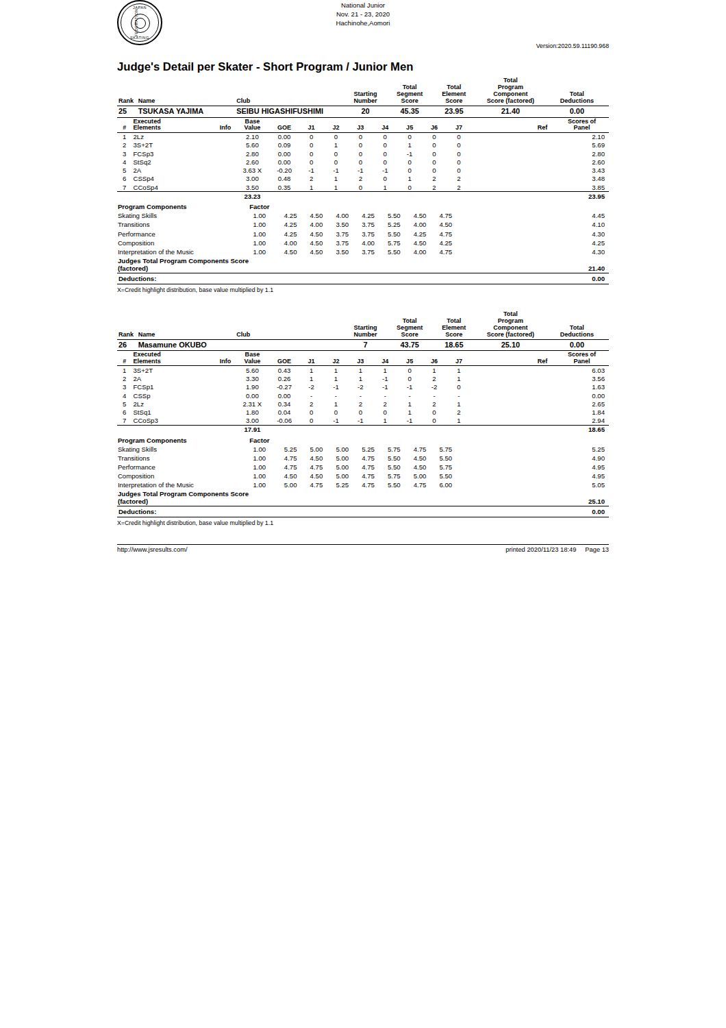JAPAN SKATING FEDERATION
National Junior
Nov. 21 - 23, 2020
Hachinohe,Aomori
Version:2020.59.11190.968
Judge's Detail per Skater - Short Program / Junior Men
| Rank | Name | Club | Starting Number | Total Segment Score | Total Element Score | Total Program Component Score (factored) | Total Deductions |
| --- | --- | --- | --- | --- | --- | --- | --- |
| 25 | TSUKASA YAJIMA | SEIBU HIGASHIFUSHIMI | 20 | 45.35 | 23.95 | 21.40 | 0.00 |
| # | Executed Elements | Info | Base Value | GOE | J1 | J2 | J3 | J4 | J5 | J6 | J7 | | Ref | Scores of Panel |
| --- | --- | --- | --- | --- | --- | --- | --- | --- | --- | --- | --- | --- | --- | --- |
| 1 | 2Lz | | 2.10 | 0.00 | 0 | 0 | 0 | 0 | 0 | 0 | 0 | | | 2.10 |
| 2 | 3S+2T | | 5.60 | 0.09 | 0 | 1 | 0 | 0 | 1 | 0 | 0 | | | 5.69 |
| 3 | FCSp3 | | 2.80 | 0.00 | 0 | 0 | 0 | 0 | -1 | 0 | 0 | | | 2.80 |
| 4 | StSq2 | | 2.60 | 0.00 | 0 | 0 | 0 | 0 | 0 | 0 | 0 | | | 2.60 |
| 5 | 2A | | 3.63 X | -0.20 | -1 | -1 | -1 | -1 | 0 | 0 | 0 | | | 3.43 |
| 6 | CSSp4 | | 3.00 | 0.48 | 2 | 1 | 2 | 0 | 1 | 2 | 2 | | | 3.48 |
| 7 | CCoSp4 | | 3.50 | 0.35 | 1 | 1 | 0 | 1 | 0 | 2 | 2 | | | 3.85 |
| | | | 23.23 | | | | | | | | | | | 23.95 |
| Program Components | Factor | | | | | | | | | | |
| Skating Skills | 1.00 | 4.25 | 4.50 | 4.00 | 4.25 | 5.50 | 4.50 | 4.75 | | | 4.45 |
| Transitions | 1.00 | 4.25 | 4.00 | 3.50 | 3.75 | 5.25 | 4.00 | 4.50 | | | 4.10 |
| Performance | 1.00 | 4.25 | 4.50 | 3.75 | 3.75 | 5.50 | 4.25 | 4.75 | | | 4.30 |
| Composition | 1.00 | 4.00 | 4.50 | 3.75 | 4.00 | 5.75 | 4.50 | 4.25 | | | 4.25 |
| Interpretation of the Music | 1.00 | 4.50 | 4.50 | 3.50 | 3.75 | 5.50 | 4.00 | 4.75 | | | 4.30 |
| Judges Total Program Components Score (factored) | | | | 21.40 |
| Deductions: | 0.00 |
X=Credit highlight distribution, base value multiplied by 1.1
| Rank | Name | Club | Starting Number | Total Segment Score | Total Element Score | Total Program Component Score (factored) | Total Deductions |
| --- | --- | --- | --- | --- | --- | --- | --- |
| 26 | Masamune OKUBO | | 7 | 43.75 | 18.65 | 25.10 | 0.00 |
| # | Executed Elements | Info | Base Value | GOE | J1 | J2 | J3 | J4 | J5 | J6 | J7 | | Ref | Scores of Panel |
| --- | --- | --- | --- | --- | --- | --- | --- | --- | --- | --- | --- | --- | --- | --- |
| 1 | 3S+2T | | 5.60 | 0.43 | 1 | 1 | 1 | 1 | 0 | 1 | 1 | | | 6.03 |
| 2 | 2A | | 3.30 | 0.26 | 1 | 1 | 1 | -1 | 0 | 2 | 1 | | | 3.56 |
| 3 | FCSp1 | | 1.90 | -0.27 | -2 | -1 | -2 | -1 | -1 | -2 | 0 | | | 1.63 |
| 4 | CSSp | | 0.00 | 0.00 | - | - | - | - | - | - | - | | | 0.00 |
| 5 | 2Lz | | 2.31 X | 0.34 | 2 | 1 | 2 | 2 | 1 | 2 | 1 | | | 2.65 |
| 6 | StSq1 | | 1.80 | 0.04 | 0 | 0 | 0 | 0 | 1 | 0 | 2 | | | 1.84 |
| 7 | CCoSp3 | | 3.00 | -0.06 | 0 | -1 | -1 | 1 | -1 | 0 | 1 | | | 2.94 |
| | | | 17.91 | | | | | | | | | | | 18.65 |
| Program Components | Factor | | | | | | | | | | |
| Skating Skills | 1.00 | 5.25 | 5.00 | 5.00 | 5.25 | 5.75 | 4.75 | 5.75 | | | 5.25 |
| Transitions | 1.00 | 4.75 | 4.50 | 5.00 | 4.75 | 5.50 | 4.50 | 5.50 | | | 4.90 |
| Performance | 1.00 | 4.75 | 4.75 | 5.00 | 4.75 | 5.50 | 4.50 | 5.75 | | | 4.95 |
| Composition | 1.00 | 4.50 | 4.50 | 5.00 | 4.75 | 5.75 | 5.00 | 5.50 | | | 4.95 |
| Interpretation of the Music | 1.00 | 5.00 | 4.75 | 5.25 | 4.75 | 5.50 | 4.75 | 6.00 | | | 5.05 |
| Judges Total Program Components Score (factored) | | | | 25.10 |
| Deductions: | 0.00 |
X=Credit highlight distribution, base value multiplied by 1.1
http://www.jsresults.com/
printed 2020/11/23 18:49 Page 13